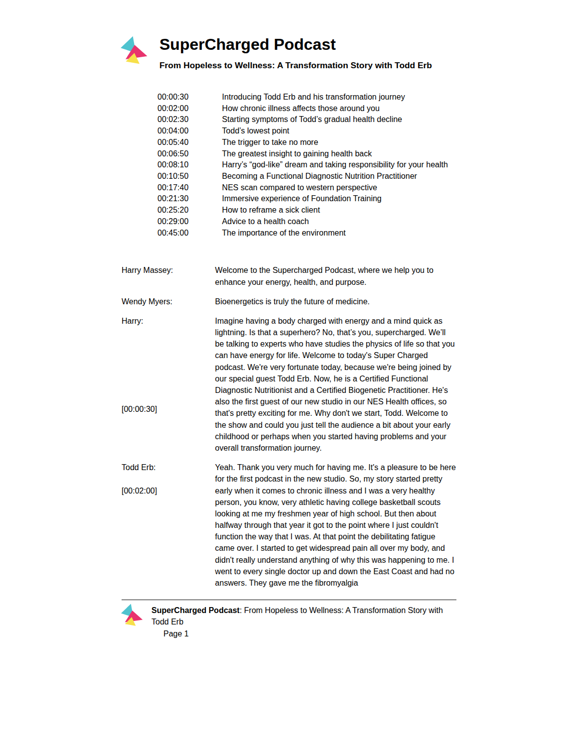SuperCharged Podcast
From Hopeless to Wellness: A Transformation Story with Todd Erb
| 00:00:30 | Introducing Todd Erb and his transformation journey |
| 00:02:00 | How chronic illness affects those around you |
| 00:02:30 | Starting symptoms of Todd’s gradual health decline |
| 00:04:00 | Todd’s lowest point |
| 00:05:40 | The trigger to take no more |
| 00:06:50 | The greatest insight to gaining health back |
| 00:08:10 | Harry’s “god-like” dream and taking responsibility for your health |
| 00:10:50 | Becoming a Functional Diagnostic Nutrition Practitioner |
| 00:17:40 | NES scan compared to western perspective |
| 00:21:30 | Immersive experience of Foundation Training |
| 00:25:20 | How to reframe a sick client |
| 00:29:00 | Advice to a health coach |
| 00:45:00 | The importance of the environment |
| Harry Massey: | Welcome to the Supercharged Podcast, where we help you to enhance your energy, health, and purpose. |
| Wendy Myers: | Bioenergetics is truly the future of medicine. |
| Harry: [00:00:30] | Imagine having a body charged with energy and a mind quick as lightning. Is that a superhero? No, that’s you, supercharged. We’ll be talking to experts who have studies the physics of life so that you can have energy for life. Welcome to today's Super Charged podcast. We're very fortunate today, because we're being joined by our special guest Todd Erb. Now, he is a Certified Functional Diagnostic Nutritionist and a Certified Biogenetic Practitioner. He's also the first guest of our new studio in our NES Health offices, so that's pretty exciting for me. Why don't we start, Todd. Welcome to the show and could you just tell the audience a bit about your early childhood or perhaps when you started having problems and your overall transformation journey. |
| Todd Erb: [00:02:00] | Yeah. Thank you very much for having me. It's a pleasure to be here for the first podcast in the new studio. So, my story started pretty early when it comes to chronic illness and I was a very healthy person, you know, very athletic having college basketball scouts looking at me my freshmen year of high school. But then about halfway through that year it got to the point where I just couldn't function the way that I was. At that point the debilitating fatigue came over. I started to get widespread pain all over my body, and didn't really understand anything of why this was happening to me. I went to every single doctor up and down the East Coast and had no answers. They gave me the fibromyalgia |
SuperCharged Podcast: From Hopeless to Wellness: A Transformation Story with Todd Erb Page 1